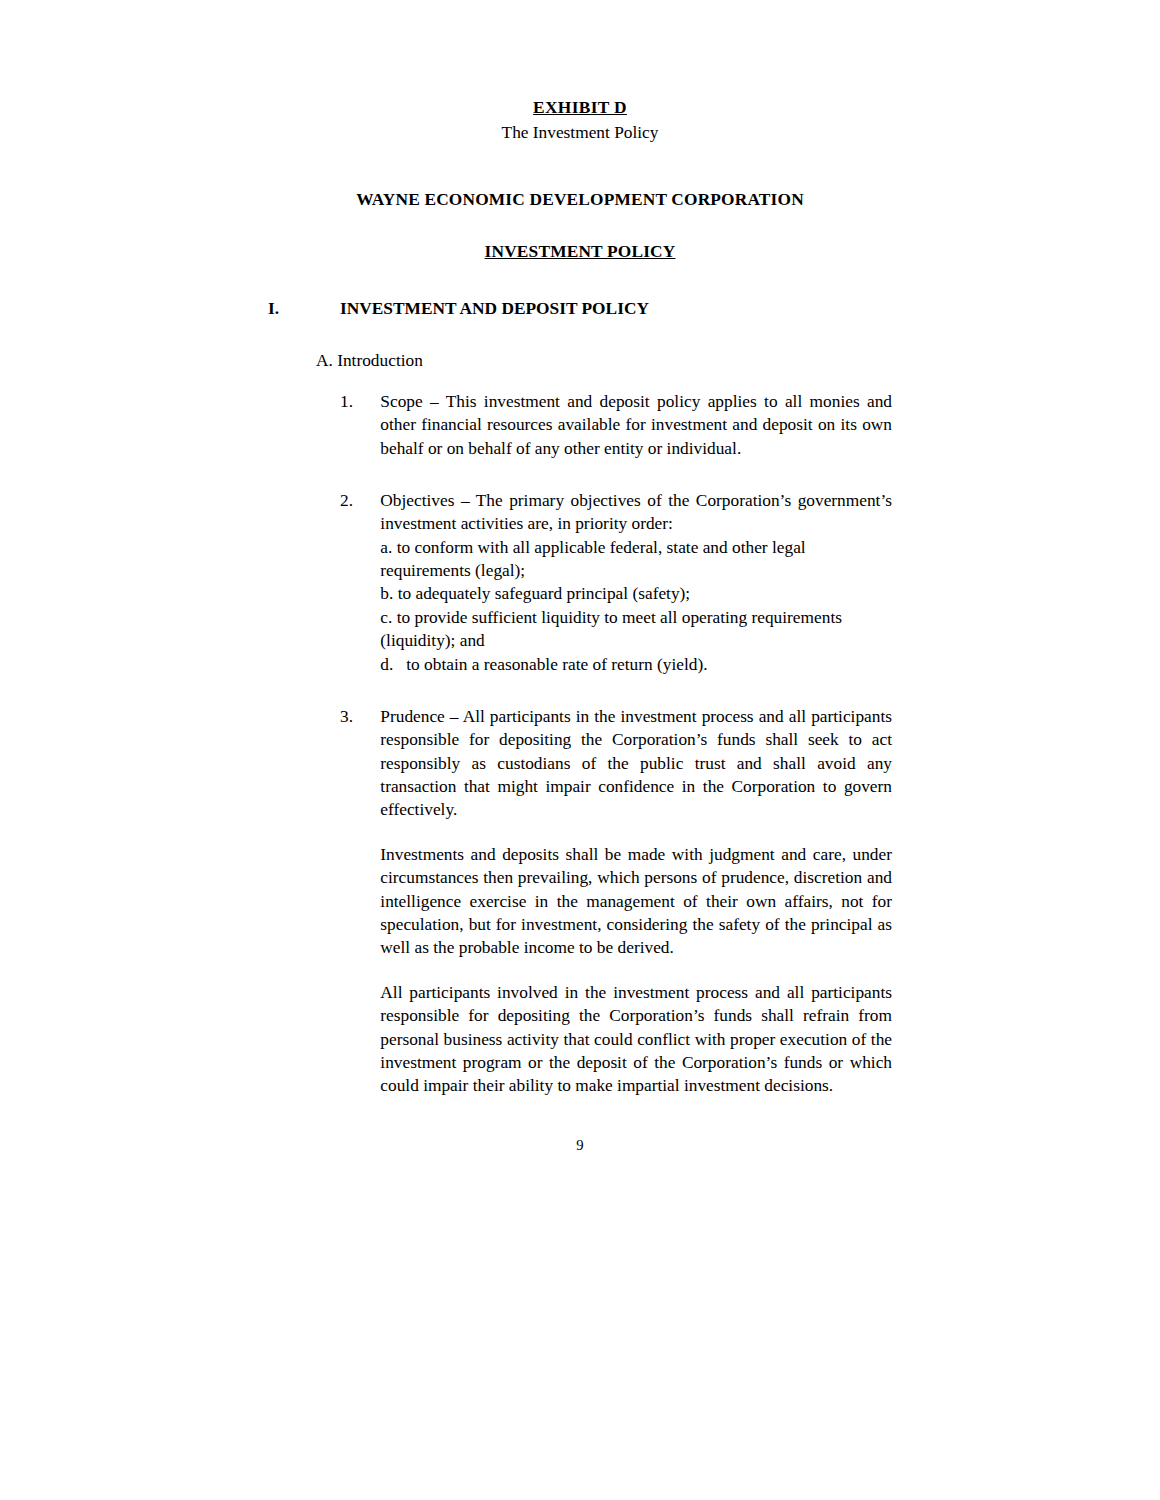EXHIBIT D
The Investment Policy
WAYNE ECONOMIC DEVELOPMENT CORPORATION
INVESTMENT POLICY
I. INVESTMENT AND DEPOSIT POLICY
A. Introduction
1. Scope – This investment and deposit policy applies to all monies and other financial resources available for investment and deposit on its own behalf or on behalf of any other entity or individual.
2.
Objectives – The primary objectives of the Corporation’s government’s investment activities are, in priority order:
a. to conform with all applicable federal, state and other legal requirements (legal);
b. to adequately safeguard principal (safety);
c. to provide sufficient liquidity to meet all operating requirements (liquidity); and
d. to obtain a reasonable rate of return (yield).
3.
Prudence – All participants in the investment process and all participants responsible for depositing the Corporation’s funds shall seek to act responsibly as custodians of the public trust and shall avoid any transaction that might impair confidence in the Corporation to govern effectively.
Investments and deposits shall be made with judgment and care, under circumstances then prevailing, which persons of prudence, discretion and intelligence exercise in the management of their own affairs, not for speculation, but for investment, considering the safety of the principal as well as the probable income to be derived.
All participants involved in the investment process and all participants responsible for depositing the Corporation’s funds shall refrain from personal business activity that could conflict with proper execution of the investment program or the deposit of the Corporation’s funds or which could impair their ability to make impartial investment decisions.
9